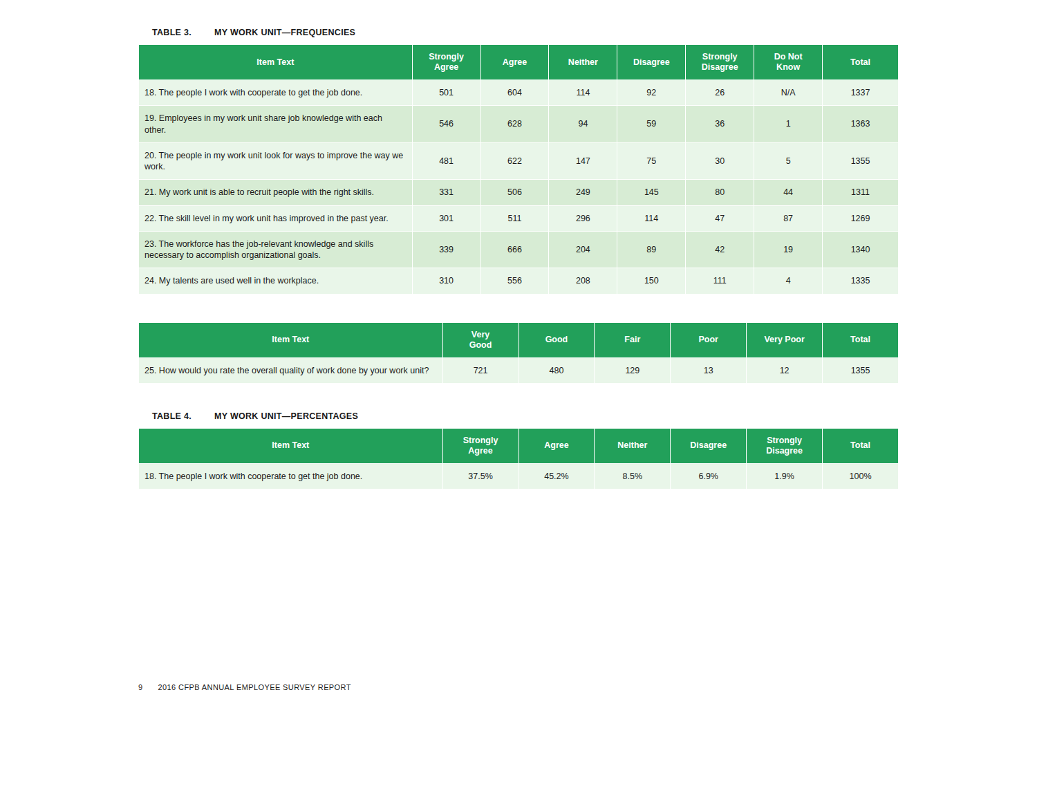TABLE 3. MY WORK UNIT—FREQUENCIES
| Item Text | Strongly Agree | Agree | Neither | Disagree | Strongly Disagree | Do Not Know | Total |
| --- | --- | --- | --- | --- | --- | --- | --- |
| 18. The people I work with cooperate to get the job done. | 501 | 604 | 114 | 92 | 26 | N/A | 1337 |
| 19. Employees in my work unit share job knowledge with each other. | 546 | 628 | 94 | 59 | 36 | 1 | 1363 |
| 20. The people in my work unit look for ways to improve the way we work. | 481 | 622 | 147 | 75 | 30 | 5 | 1355 |
| 21. My work unit is able to recruit people with the right skills. | 331 | 506 | 249 | 145 | 80 | 44 | 1311 |
| 22. The skill level in my work unit has improved in the past year. | 301 | 511 | 296 | 114 | 47 | 87 | 1269 |
| 23. The workforce has the job-relevant knowledge and skills necessary to accomplish organizational goals. | 339 | 666 | 204 | 89 | 42 | 19 | 1340 |
| 24. My talents are used well in the workplace. | 310 | 556 | 208 | 150 | 111 | 4 | 1335 |
| Item Text | Very Good | Good | Fair | Poor | Very Poor | Total |
| --- | --- | --- | --- | --- | --- | --- |
| 25. How would you rate the overall quality of work done by your work unit? | 721 | 480 | 129 | 13 | 12 | 1355 |
TABLE 4. MY WORK UNIT—PERCENTAGES
| Item Text | Strongly Agree | Agree | Neither | Disagree | Strongly Disagree | Total |
| --- | --- | --- | --- | --- | --- | --- |
| 18. The people I work with cooperate to get the job done. | 37.5% | 45.2% | 8.5% | 6.9% | 1.9% | 100% |
92016 CFPB ANNUAL EMPLOYEE SURVEY REPORT